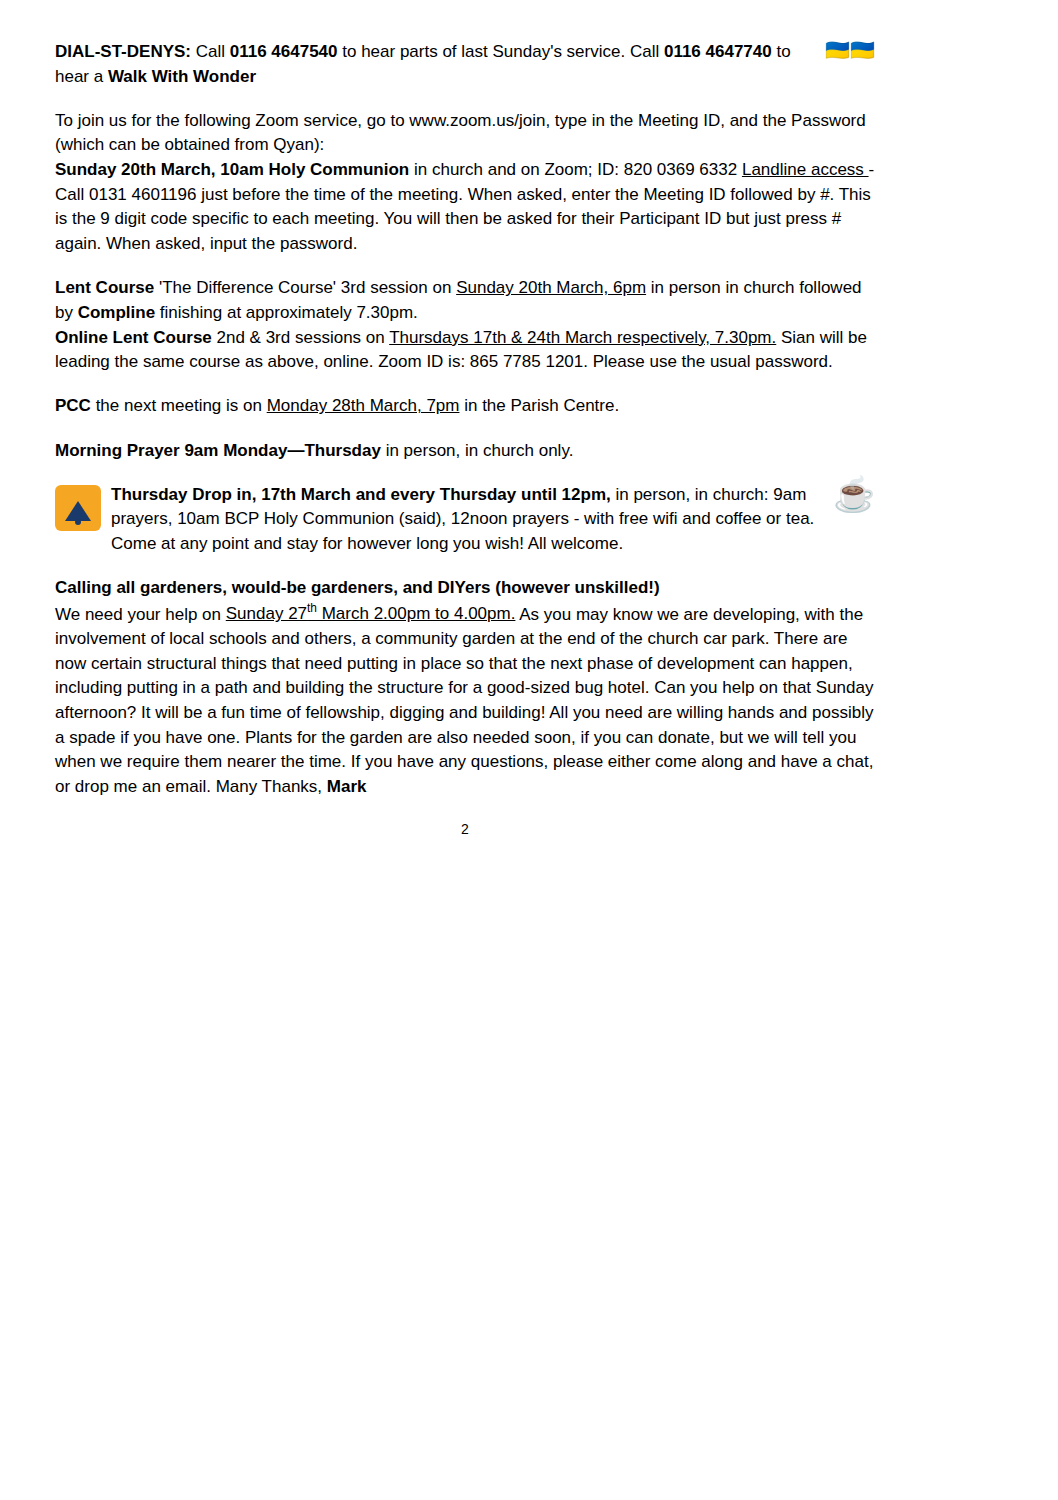🇺🇦🇺🇦DIAL-ST-DENYS: Call 0116 4647540 to hear parts of last Sunday's service. Call 0116 4647740 to hear a Walk With Wonder
To join us for the following Zoom service, go to www.zoom.us/join, type in the Meeting ID, and the Password (which can be obtained from Qyan):
Sunday 20th March, 10am Holy Communion in church and on Zoom; ID: 820 0369 6332 Landline access - Call 0131 4601196 just before the time of the meeting. When asked, enter the Meeting ID followed by #. This is the 9 digit code specific to each meeting. You will then be asked for their Participant ID but just press # again. When asked, input the password.
Lent Course 'The Difference Course' 3rd session on Sunday 20th March, 6pm in person in church followed by Compline finishing at approximately 7.30pm.
Online Lent Course 2nd & 3rd sessions on Thursdays 17th & 24th March respectively, 7.30pm. Sian will be leading the same course as above, online. Zoom ID is: 865 7785 1201. Please use the usual password.
PCC the next meeting is on Monday 28th March, 7pm in the Parish Centre.
Morning Prayer 9am Monday—Thursday in person, in church only.
☕Thursday Drop in, 17th March and every Thursday until 12pm, in person, in church: 9am prayers, 10am BCP Holy Communion (said), 12noon prayers - with free wifi and coffee or tea. Come at any point and stay for however long you wish! All welcome.
Calling all gardeners, would-be gardeners, and DIYers (however unskilled!)
We need your help on Sunday 27th March 2.00pm to 4.00pm. As you may know we are developing, with the involvement of local schools and others, a community garden at the end of the church car park. There are now certain structural things that need putting in place so that the next phase of development can happen, including putting in a path and building the structure for a good-sized bug hotel. Can you help on that Sunday afternoon? It will be a fun time of fellowship, digging and building! All you need are willing hands and possibly a spade if you have one. Plants for the garden are also needed soon, if you can donate, but we will tell you when we require them nearer the time. If you have any questions, please either come along and have a chat, or drop me an email. Many Thanks, Mark
2